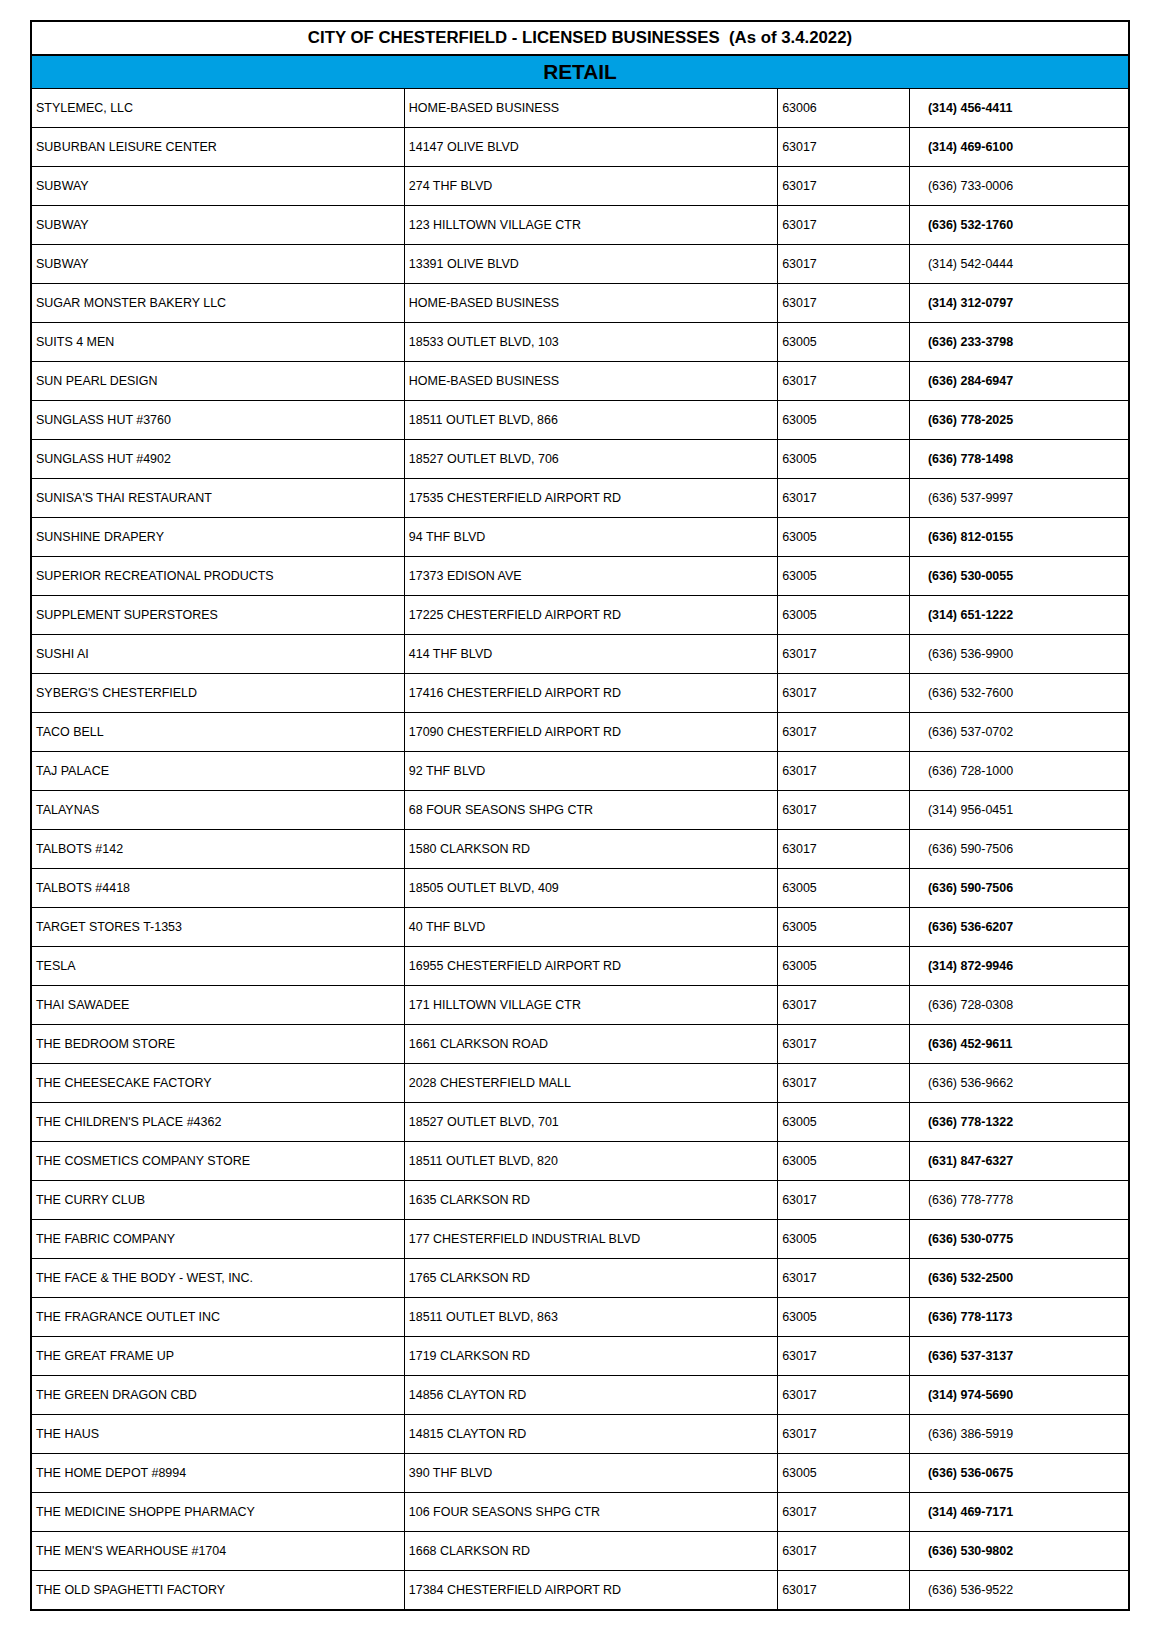CITY OF CHESTERFIELD - LICENSED BUSINESSES (As of 3.4.2022)
| RETAIL |
| --- |
| STYLEMEC, LLC | HOME-BASED BUSINESS | 63006 | (314) 456-4411 |
| SUBURBAN LEISURE CENTER | 14147 OLIVE BLVD | 63017 | (314) 469-6100 |
| SUBWAY | 274 THF BLVD | 63017 | (636) 733-0006 |
| SUBWAY | 123 HILLTOWN VILLAGE CTR | 63017 | (636) 532-1760 |
| SUBWAY | 13391 OLIVE BLVD | 63017 | (314) 542-0444 |
| SUGAR MONSTER BAKERY LLC | HOME-BASED BUSINESS | 63017 | (314) 312-0797 |
| SUITS 4 MEN | 18533 OUTLET BLVD, 103 | 63005 | (636) 233-3798 |
| SUN PEARL DESIGN | HOME-BASED BUSINESS | 63017 | (636) 284-6947 |
| SUNGLASS HUT #3760 | 18511 OUTLET BLVD, 866 | 63005 | (636) 778-2025 |
| SUNGLASS HUT #4902 | 18527 OUTLET BLVD, 706 | 63005 | (636) 778-1498 |
| SUNISA'S THAI RESTAURANT | 17535 CHESTERFIELD AIRPORT RD | 63017 | (636) 537-9997 |
| SUNSHINE DRAPERY | 94 THF BLVD | 63005 | (636) 812-0155 |
| SUPERIOR RECREATIONAL PRODUCTS | 17373 EDISON AVE | 63005 | (636) 530-0055 |
| SUPPLEMENT SUPERSTORES | 17225 CHESTERFIELD AIRPORT RD | 63005 | (314) 651-1222 |
| SUSHI AI | 414 THF BLVD | 63017 | (636) 536-9900 |
| SYBERG'S CHESTERFIELD | 17416 CHESTERFIELD AIRPORT RD | 63017 | (636) 532-7600 |
| TACO BELL | 17090 CHESTERFIELD AIRPORT RD | 63017 | (636) 537-0702 |
| TAJ PALACE | 92 THF BLVD | 63017 | (636) 728-1000 |
| TALAYNAS | 68 FOUR SEASONS SHPG CTR | 63017 | (314) 956-0451 |
| TALBOTS #142 | 1580 CLARKSON RD | 63017 | (636) 590-7506 |
| TALBOTS #4418 | 18505 OUTLET BLVD, 409 | 63005 | (636) 590-7506 |
| TARGET STORES T-1353 | 40 THF BLVD | 63005 | (636) 536-6207 |
| TESLA | 16955 CHESTERFIELD AIRPORT RD | 63005 | (314) 872-9946 |
| THAI SAWADEE | 171 HILLTOWN VILLAGE CTR | 63017 | (636) 728-0308 |
| THE BEDROOM STORE | 1661 CLARKSON ROAD | 63017 | (636) 452-9611 |
| THE CHEESECAKE FACTORY | 2028 CHESTERFIELD MALL | 63017 | (636) 536-9662 |
| THE CHILDREN'S PLACE #4362 | 18527 OUTLET BLVD, 701 | 63005 | (636) 778-1322 |
| THE COSMETICS COMPANY STORE | 18511 OUTLET BLVD, 820 | 63005 | (631) 847-6327 |
| THE CURRY CLUB | 1635 CLARKSON RD | 63017 | (636) 778-7778 |
| THE FABRIC COMPANY | 177 CHESTERFIELD INDUSTRIAL BLVD | 63005 | (636) 530-0775 |
| THE FACE & THE BODY - WEST, INC. | 1765 CLARKSON RD | 63017 | (636) 532-2500 |
| THE FRAGRANCE OUTLET INC | 18511 OUTLET BLVD, 863 | 63005 | (636) 778-1173 |
| THE GREAT FRAME UP | 1719 CLARKSON RD | 63017 | (636) 537-3137 |
| THE GREEN DRAGON CBD | 14856 CLAYTON RD | 63017 | (314) 974-5690 |
| THE HAUS | 14815 CLAYTON RD | 63017 | (636) 386-5919 |
| THE HOME DEPOT #8994 | 390 THF BLVD | 63005 | (636) 536-0675 |
| THE MEDICINE SHOPPE PHARMACY | 106 FOUR SEASONS SHPG CTR | 63017 | (314) 469-7171 |
| THE MEN'S WEARHOUSE #1704 | 1668 CLARKSON RD | 63017 | (636) 530-9802 |
| THE OLD SPAGHETTI FACTORY | 17384 CHESTERFIELD AIRPORT RD | 63017 | (636) 536-9522 |